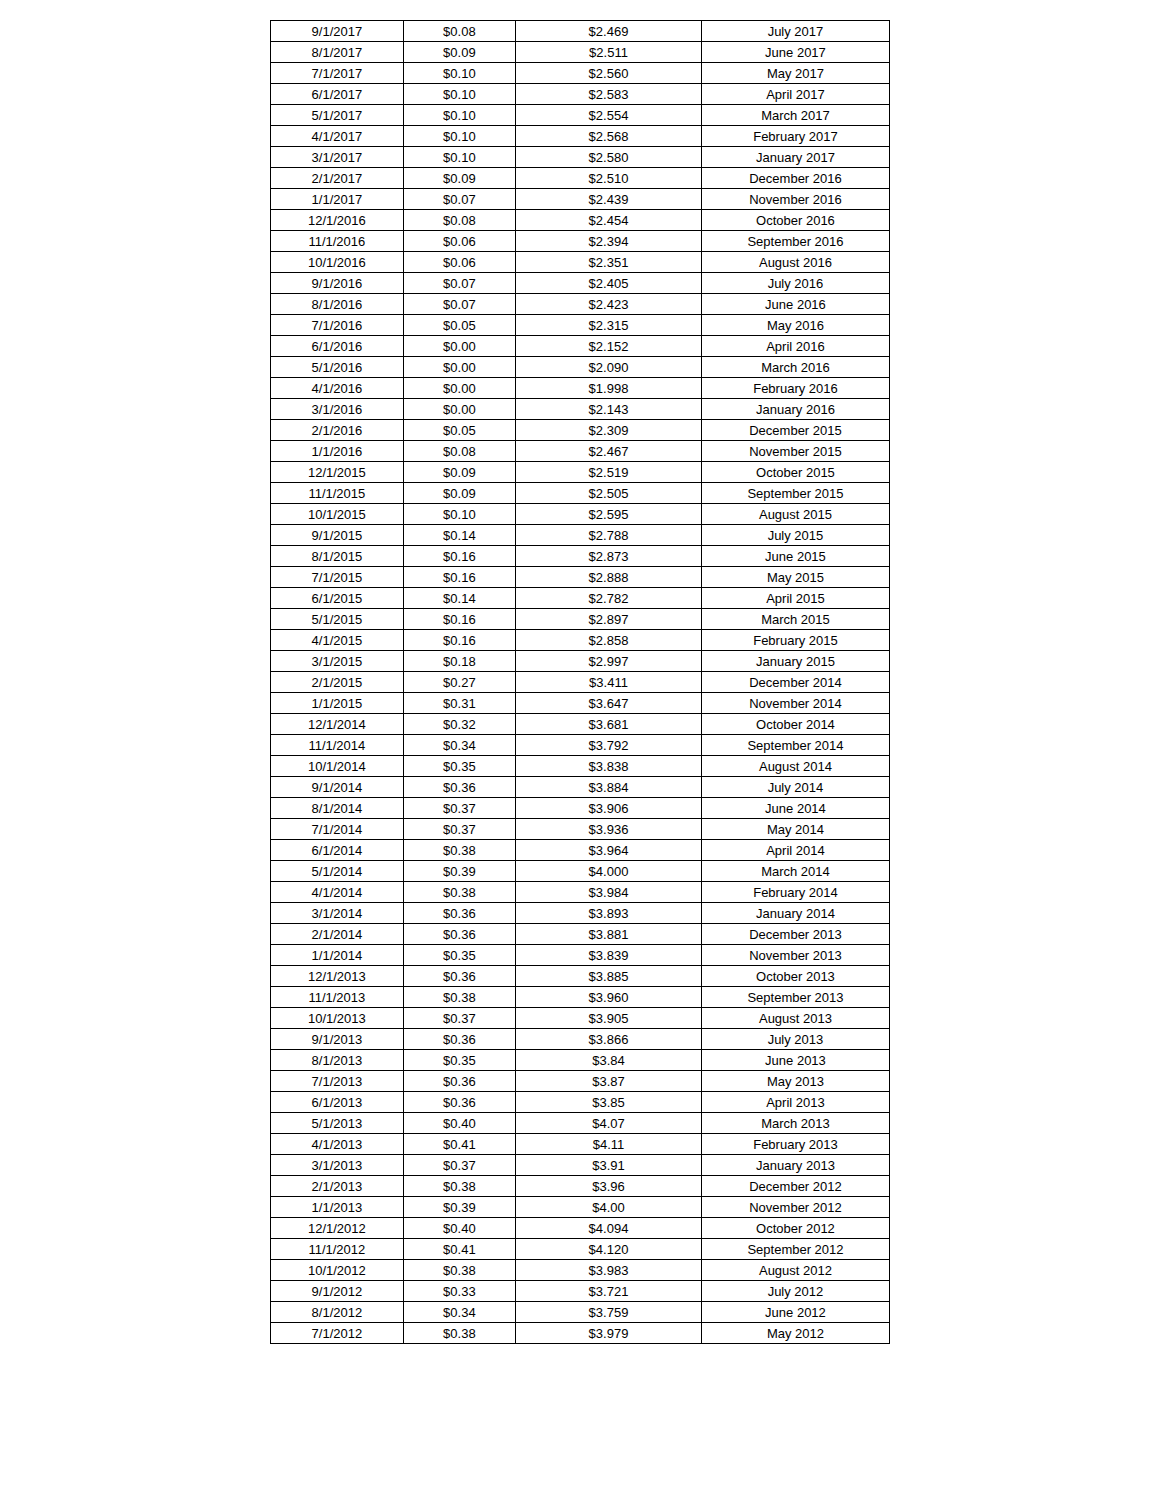| 9/1/2017 | $0.08 | $2.469 | July 2017 |
| 8/1/2017 | $0.09 | $2.511 | June 2017 |
| 7/1/2017 | $0.10 | $2.560 | May 2017 |
| 6/1/2017 | $0.10 | $2.583 | April 2017 |
| 5/1/2017 | $0.10 | $2.554 | March 2017 |
| 4/1/2017 | $0.10 | $2.568 | February 2017 |
| 3/1/2017 | $0.10 | $2.580 | January 2017 |
| 2/1/2017 | $0.09 | $2.510 | December 2016 |
| 1/1/2017 | $0.07 | $2.439 | November 2016 |
| 12/1/2016 | $0.08 | $2.454 | October 2016 |
| 11/1/2016 | $0.06 | $2.394 | September 2016 |
| 10/1/2016 | $0.06 | $2.351 | August 2016 |
| 9/1/2016 | $0.07 | $2.405 | July 2016 |
| 8/1/2016 | $0.07 | $2.423 | June 2016 |
| 7/1/2016 | $0.05 | $2.315 | May 2016 |
| 6/1/2016 | $0.00 | $2.152 | April 2016 |
| 5/1/2016 | $0.00 | $2.090 | March 2016 |
| 4/1/2016 | $0.00 | $1.998 | February 2016 |
| 3/1/2016 | $0.00 | $2.143 | January 2016 |
| 2/1/2016 | $0.05 | $2.309 | December 2015 |
| 1/1/2016 | $0.08 | $2.467 | November 2015 |
| 12/1/2015 | $0.09 | $2.519 | October 2015 |
| 11/1/2015 | $0.09 | $2.505 | September 2015 |
| 10/1/2015 | $0.10 | $2.595 | August 2015 |
| 9/1/2015 | $0.14 | $2.788 | July 2015 |
| 8/1/2015 | $0.16 | $2.873 | June 2015 |
| 7/1/2015 | $0.16 | $2.888 | May 2015 |
| 6/1/2015 | $0.14 | $2.782 | April 2015 |
| 5/1/2015 | $0.16 | $2.897 | March 2015 |
| 4/1/2015 | $0.16 | $2.858 | February 2015 |
| 3/1/2015 | $0.18 | $2.997 | January 2015 |
| 2/1/2015 | $0.27 | $3.411 | December 2014 |
| 1/1/2015 | $0.31 | $3.647 | November 2014 |
| 12/1/2014 | $0.32 | $3.681 | October 2014 |
| 11/1/2014 | $0.34 | $3.792 | September 2014 |
| 10/1/2014 | $0.35 | $3.838 | August 2014 |
| 9/1/2014 | $0.36 | $3.884 | July 2014 |
| 8/1/2014 | $0.37 | $3.906 | June 2014 |
| 7/1/2014 | $0.37 | $3.936 | May 2014 |
| 6/1/2014 | $0.38 | $3.964 | April 2014 |
| 5/1/2014 | $0.39 | $4.000 | March 2014 |
| 4/1/2014 | $0.38 | $3.984 | February 2014 |
| 3/1/2014 | $0.36 | $3.893 | January 2014 |
| 2/1/2014 | $0.36 | $3.881 | December 2013 |
| 1/1/2014 | $0.35 | $3.839 | November 2013 |
| 12/1/2013 | $0.36 | $3.885 | October 2013 |
| 11/1/2013 | $0.38 | $3.960 | September 2013 |
| 10/1/2013 | $0.37 | $3.905 | August 2013 |
| 9/1/2013 | $0.36 | $3.866 | July 2013 |
| 8/1/2013 | $0.35 | $3.84 | June 2013 |
| 7/1/2013 | $0.36 | $3.87 | May 2013 |
| 6/1/2013 | $0.36 | $3.85 | April 2013 |
| 5/1/2013 | $0.40 | $4.07 | March 2013 |
| 4/1/2013 | $0.41 | $4.11 | February 2013 |
| 3/1/2013 | $0.37 | $3.91 | January 2013 |
| 2/1/2013 | $0.38 | $3.96 | December 2012 |
| 1/1/2013 | $0.39 | $4.00 | November 2012 |
| 12/1/2012 | $0.40 | $4.094 | October 2012 |
| 11/1/2012 | $0.41 | $4.120 | September 2012 |
| 10/1/2012 | $0.38 | $3.983 | August 2012 |
| 9/1/2012 | $0.33 | $3.721 | July 2012 |
| 8/1/2012 | $0.34 | $3.759 | June 2012 |
| 7/1/2012 | $0.38 | $3.979 | May 2012 |